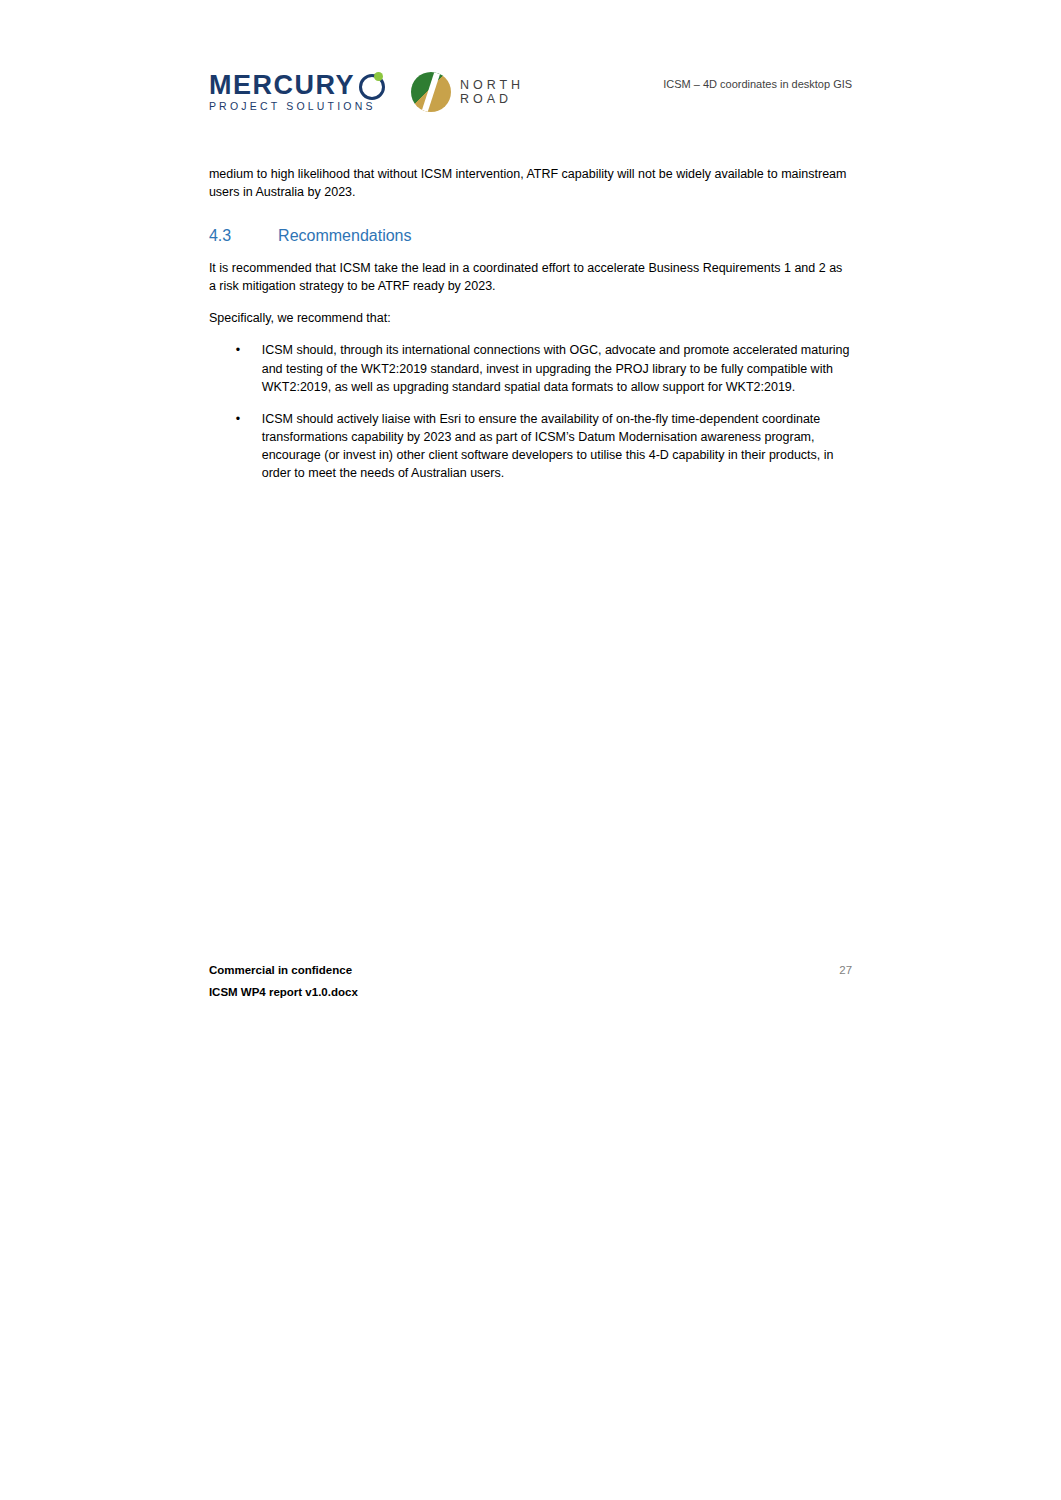MERCURY
PROJECT SOLUTIONS
NORTH
ROAD
ICSM – 4D coordinates in desktop GIS
medium to high likelihood that without ICSM intervention, ATRF capability will not be widely available to mainstream users in Australia by 2023.
4.3 Recommendations
It is recommended that ICSM take the lead in a coordinated effort to accelerate Business Requirements 1 and 2 as a risk mitigation strategy to be ATRF ready by 2023.
Specifically, we recommend that:
ICSM should, through its international connections with OGC, advocate and promote accelerated maturing and testing of the WKT2:2019 standard, invest in upgrading the PROJ library to be fully compatible with WKT2:2019, as well as upgrading standard spatial data formats to allow support for WKT2:2019.
ICSM should actively liaise with Esri to ensure the availability of on-the-fly time-dependent coordinate transformations capability by 2023 and as part of ICSM’s Datum Modernisation awareness program, encourage (or invest in) other client software developers to utilise this 4-D capability in their products, in order to meet the needs of Australian users.
Commercial in confidence 27
ICSM WP4 report v1.0.docx